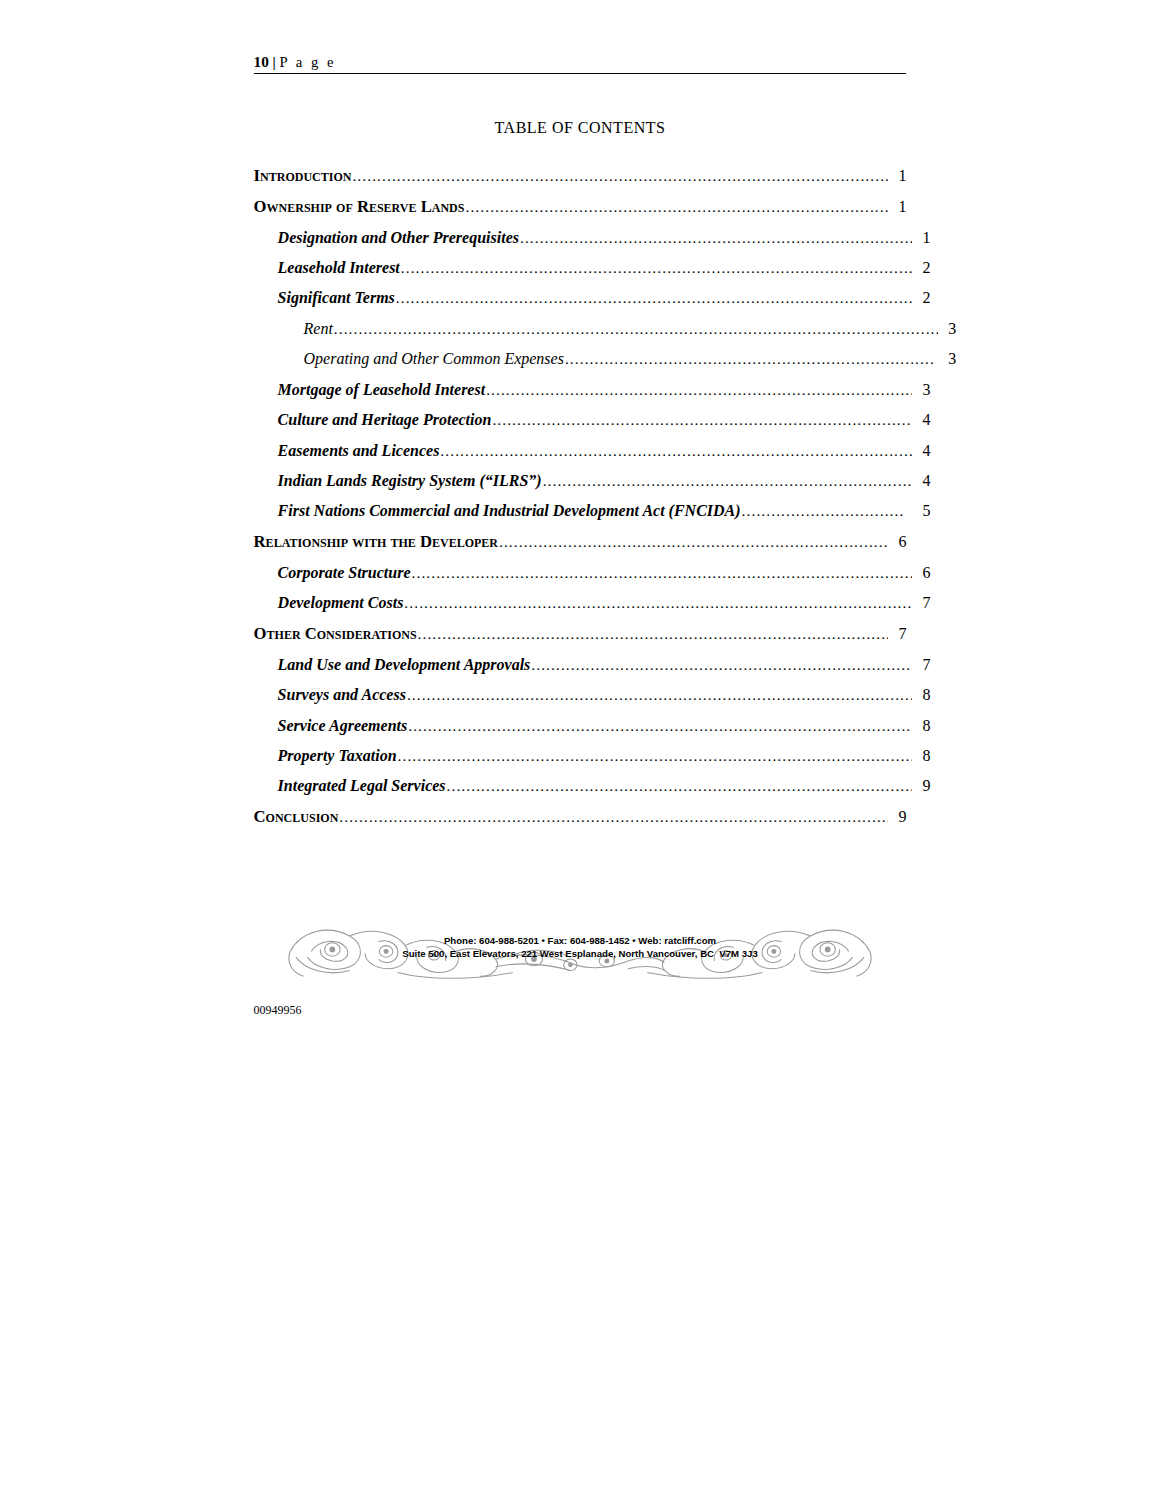10 | P a g e
TABLE OF CONTENTS
Introduction ................................................................................................................. 1
Ownership of Reserve Lands .............................................................................................. 1
Designation and Other Prerequisites ....................................................................................... 1
Leasehold Interest ..................................................................................................................... 2
Significant Terms ....................................................................................................................... 2
Rent ............................................................................................................................. 3
Operating and Other Common Expenses ........................................................................... 3
Mortgage of Leasehold Interest ................................................................................................ 3
Culture and Heritage Protection ............................................................................................... 4
Easements and Licences .......................................................................................................... 4
Indian Lands Registry System (“ILRS”) ................................................................................. 4
First Nations Commercial and Industrial Development Act (FNCIDA) ................................. 5
Relationship with the Developer ....................................................................................... 6
Corporate Structure .................................................................................................................. 6
Development Costs .................................................................................................................... 7
Other Considerations ......................................................................................................... 7
Land Use and Development Approvals ..................................................................................... 7
Surveys and Access .................................................................................................................... 8
Service Agreements .................................................................................................................... 8
Property Taxation ..................................................................................................................... 8
Integrated Legal Services ......................................................................................................... 9
Conclusion .................................................................................................................... 9
Phone: 604-988-5201 • Fax: 604-988-1452 • Web: ratcliff.com
Suite 500, East Elevators, 221 West Esplanade, North Vancouver, BC V7M 3J3
00949956